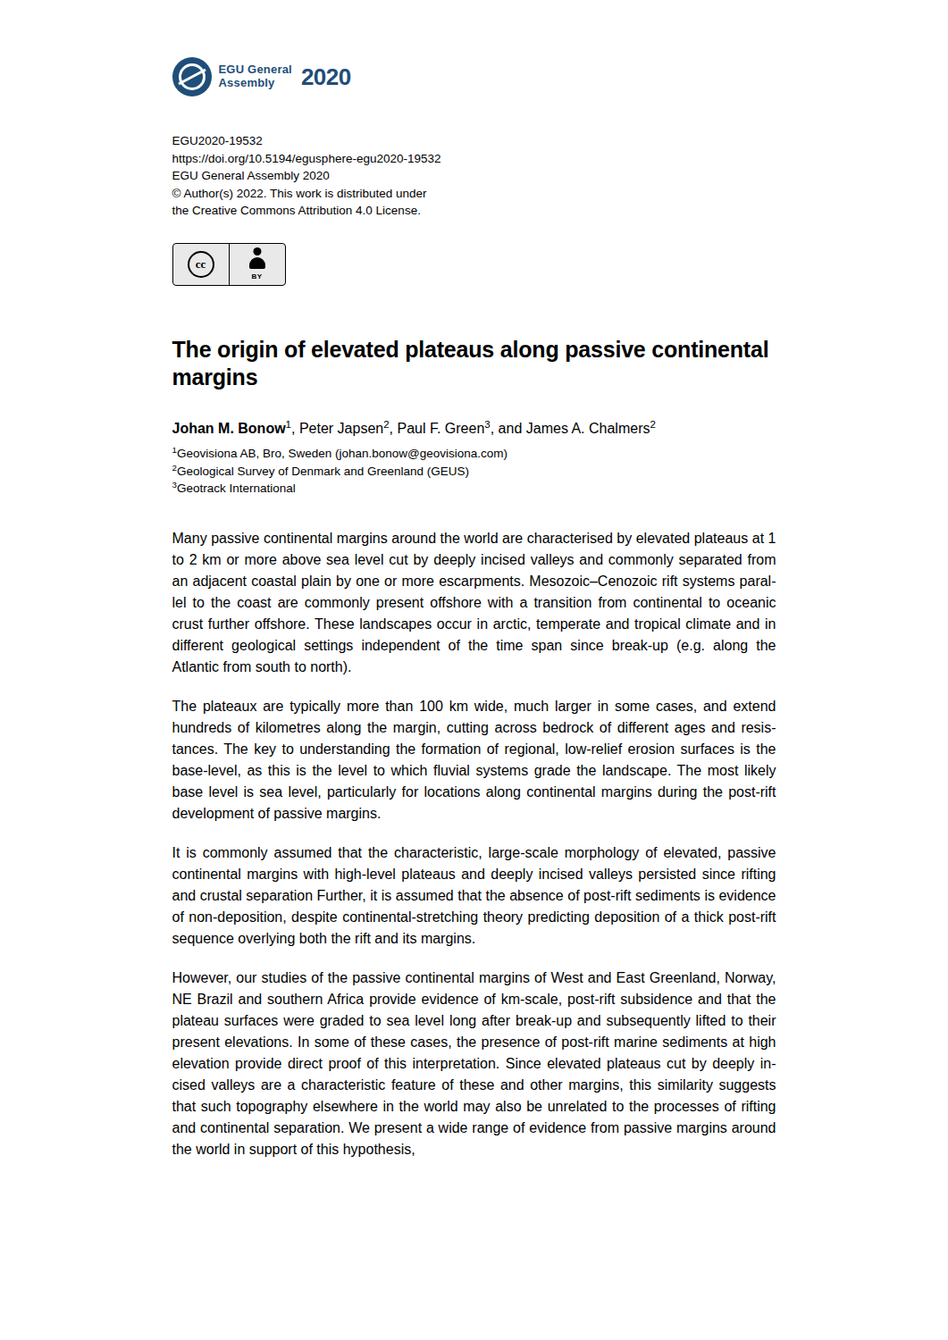EGU General Assembly 2020
EGU2020-19532
https://doi.org/10.5194/egusphere-egu2020-19532
EGU General Assembly 2020
© Author(s) 2022. This work is distributed under
the Creative Commons Attribution 4.0 License.
cc
BY
The origin of elevated plateaus along passive continental margins
Johan M. Bonow1, Peter Japsen2, Paul F. Green3, and James A. Chalmers2
1Geovisiona AB, Bro, Sweden (johan.bonow@geovisiona.com)
2Geological Survey of Denmark and Greenland (GEUS)
3Geotrack International
Many passive continental margins around the world are characterised by elevated plateaus at 1 to 2 km or more above sea level cut by deeply incised valleys and commonly separated from an adjacent coastal plain by one or more escarpments. Mesozoic–Cenozoic rift systems parallel to the coast are commonly present offshore with a transition from continental to oceanic crust further offshore. These landscapes occur in arctic, temperate and tropical climate and in different geological settings independent of the time span since break-up (e.g. along the Atlantic from south to north).
The plateaux are typically more than 100 km wide, much larger in some cases, and extend hundreds of kilometres along the margin, cutting across bedrock of different ages and resistances. The key to understanding the formation of regional, low-relief erosion surfaces is the base-level, as this is the level to which fluvial systems grade the landscape. The most likely base level is sea level, particularly for locations along continental margins during the post-rift development of passive margins.
It is commonly assumed that the characteristic, large-scale morphology of elevated, passive continental margins with high-level plateaus and deeply incised valleys persisted since rifting and crustal separation Further, it is assumed that the absence of post-rift sediments is evidence of non-deposition, despite continental-stretching theory predicting deposition of a thick post-rift sequence overlying both the rift and its margins.
However, our studies of the passive continental margins of West and East Greenland, Norway, NE Brazil and southern Africa provide evidence of km-scale, post-rift subsidence and that the plateau surfaces were graded to sea level long after break-up and subsequently lifted to their present elevations. In some of these cases, the presence of post-rift marine sediments at high elevation provide direct proof of this interpretation. Since elevated plateaus cut by deeply incised valleys are a characteristic feature of these and other margins, this similarity suggests that such topography elsewhere in the world may also be unrelated to the processes of rifting and continental separation. We present a wide range of evidence from passive margins around the world in support of this hypothesis,